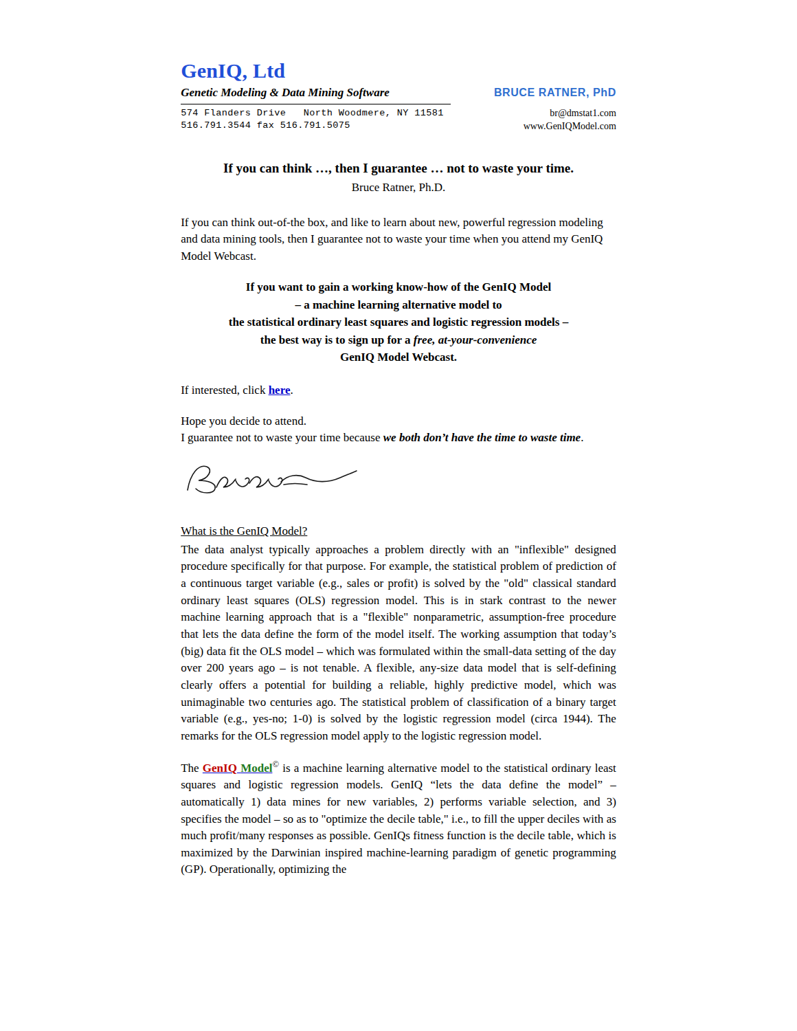GenIQ, Ltd
Genetic Modeling & Data Mining Software
BRUCE RATNER, PhD
574 Flanders Drive North Woodmere, NY 11581
516.791.3544 fax 516.791.5075
br@dmstat1.com
www.GenIQModel.com
If you can think …, then I guarantee … not to waste your time.
Bruce Ratner, Ph.D.
If you can think out-of-the box, and like to learn about new, powerful regression modeling and data mining tools, then I guarantee not to waste your time when you attend my GenIQ Model Webcast.
If you want to gain a working know-how of the GenIQ Model
– a machine learning alternative model to
the statistical ordinary least squares and logistic regression models –
the best way is to sign up for a free, at-your-convenience
GenIQ Model Webcast.
If interested, click here.
Hope you decide to attend.
I guarantee not to waste your time because we both don’t have the time to waste time.
What is the GenIQ Model?
The data analyst typically approaches a problem directly with an "inflexible" designed procedure specifically for that purpose. For example, the statistical problem of prediction of a continuous target variable (e.g., sales or profit) is solved by the "old" classical standard ordinary least squares (OLS) regression model. This is in stark contrast to the newer machine learning approach that is a "flexible" nonparametric, assumption-free procedure that lets the data define the form of the model itself. The working assumption that today’s (big) data fit the OLS model – which was formulated within the small-data setting of the day over 200 years ago – is not tenable. A flexible, any-size data model that is self-defining clearly offers a potential for building a reliable, highly predictive model, which was unimaginable two centuries ago. The statistical problem of classification of a binary target variable (e.g., yes-no; 1-0) is solved by the logistic regression model (circa 1944). The remarks for the OLS regression model apply to the logistic regression model.
The GenIQ Model© is a machine learning alternative model to the statistical ordinary least squares and logistic regression models. GenIQ “lets the data define the model” – automatically 1) data mines for new variables, 2) performs variable selection, and 3) specifies the model – so as to "optimize the decile table," i.e., to fill the upper deciles with as much profit/many responses as possible. GenIQs fitness function is the decile table, which is maximized by the Darwinian inspired machine-learning paradigm of genetic programming (GP). Operationally, optimizing the